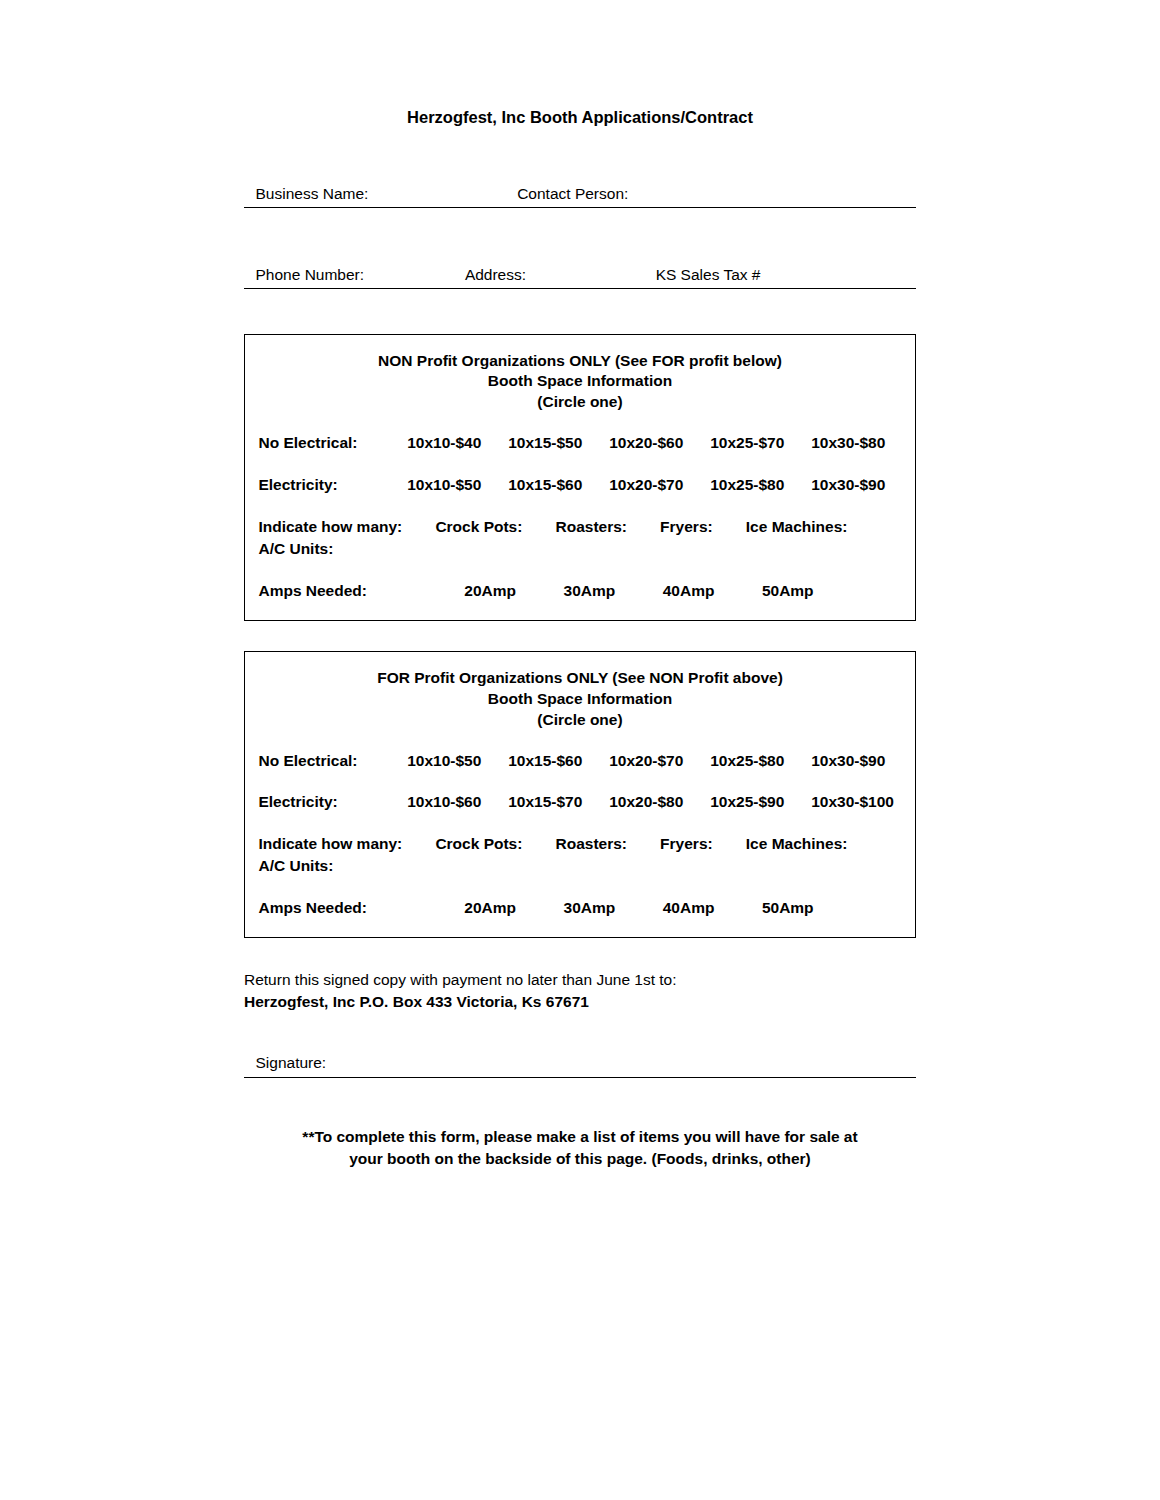Herzogfest, Inc Booth Applications/Contract
Business Name: Contact Person:
Phone Number: Address: KS Sales Tax #
NON Profit Organizations ONLY (See FOR profit below)
Booth Space Information
(Circle one)
No Electrical: 10x10-$40 10x15-$50 10x20-$60 10x25-$70 10x30-$80
Electricity: 10x10-$50 10x15-$60 10x20-$70 10x25-$80 10x30-$90
Indicate how many: Crock Pots: Roasters: Fryers: Ice Machines:
A/C Units:
Amps Needed: 20Amp 30Amp 40Amp 50Amp
FOR Profit Organizations ONLY (See NON Profit above)
Booth Space Information
(Circle one)
No Electrical: 10x10-$50 10x15-$60 10x20-$70 10x25-$80 10x30-$90
Electricity: 10x10-$60 10x15-$70 10x20-$80 10x25-$90 10x30-$100
Indicate how many: Crock Pots: Roasters: Fryers: Ice Machines:
A/C Units:
Amps Needed: 20Amp 30Amp 40Amp 50Amp
Return this signed copy with payment no later than June 1st to:
Herzogfest, Inc P.O. Box 433 Victoria, Ks 67671
Signature:
**To complete this form, please make a list of items you will have for sale at your booth on the backside of this page. (Foods, drinks, other)